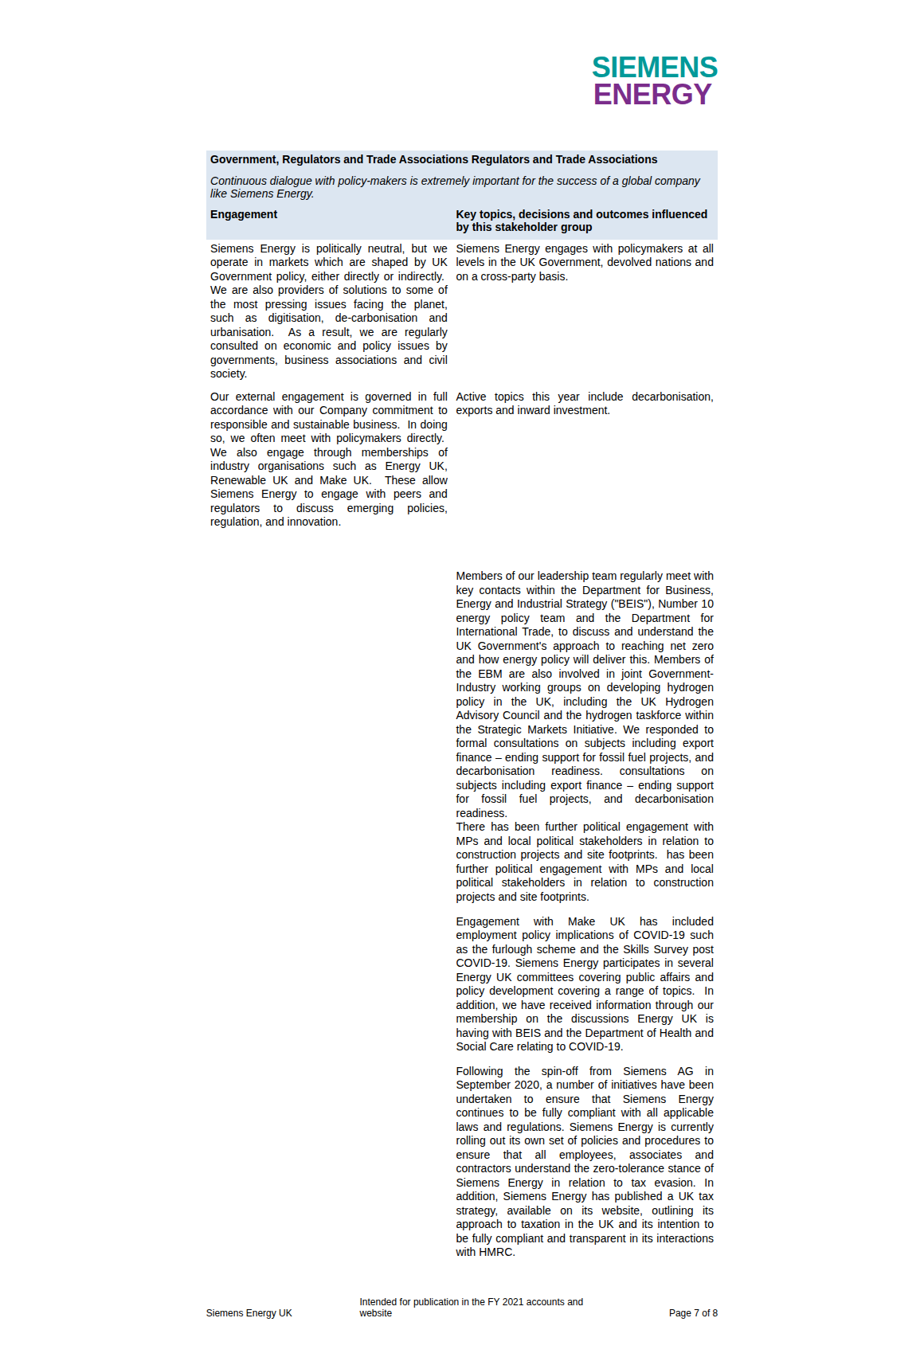SIEMENS
ENERGY
| Government, Regulators and Trade Associations Regulators and Trade Associations |
| Continuous dialogue with policy-makers is extremely important for the success of a global company like Siemens Energy. |
| Engagement | Key topics, decisions and outcomes influenced by this stakeholder group |
| Siemens Energy is politically neutral, but we operate in markets which are shaped by UK Government policy, either directly or indirectly. We are also providers of solutions to some of the most pressing issues facing the planet, such as digitisation, de-carbonisation and urbanisation. As a result, we are regularly consulted on economic and policy issues by governments, business associations and civil society. | Siemens Energy engages with policymakers at all levels in the UK Government, devolved nations and on a cross-party basis. |
| Our external engagement is governed in full accordance with our Company commitment to responsible and sustainable business. In doing so, we often meet with policymakers directly. We also engage through memberships of industry organisations such as Energy UK, Renewable UK and Make UK. These allow Siemens Energy to engage with peers and regulators to discuss emerging policies, regulation, and innovation. | Active topics this year include decarbonisation, exports and inward investment. |
| | Members of our leadership team regularly meet with key contacts within the Department for Business, Energy and Industrial Strategy ("BEIS"), Number 10 energy policy team and the Department for International Trade, to discuss and understand the UK Government's approach to reaching net zero and how energy policy will deliver this. Members of the EBM are also involved in joint Government-Industry working groups on developing hydrogen policy in the UK, including the UK Hydrogen Advisory Council and the hydrogen taskforce within the Strategic Markets Initiative. We responded to formal consultations on subjects including export finance – ending support for fossil fuel projects, and decarbonisation readiness. consultations on subjects including export finance – ending support for fossil fuel projects, and decarbonisation readiness. There has been further political engagement with MPs and local political stakeholders in relation to construction projects and site footprints. has been further political engagement with MPs and local political stakeholders in relation to construction projects and site footprints. Engagement with Make UK has included employment policy implications of COVID-19 such as the furlough scheme and the Skills Survey post COVID-19. Siemens Energy participates in several Energy UK committees covering public affairs and policy development covering a range of topics. In addition, we have received information through our membership on the discussions Energy UK is having with BEIS and the Department of Health and Social Care relating to COVID-19. Following the spin-off from Siemens AG in September 2020, a number of initiatives have been undertaken to ensure that Siemens Energy continues to be fully compliant with all applicable laws and regulations. Siemens Energy is currently rolling out its own set of policies and procedures to ensure that all employees, associates and contractors understand the zero-tolerance stance of Siemens Energy in relation to tax evasion. In addition, Siemens Energy has published a UK tax strategy, available on its website, outlining its approach to taxation in the UK and its intention to be fully compliant and transparent in its interactions with HMRC. |
Siemens Energy UK
Intended for publication in the FY 2021 accounts and website
Page 7 of 8